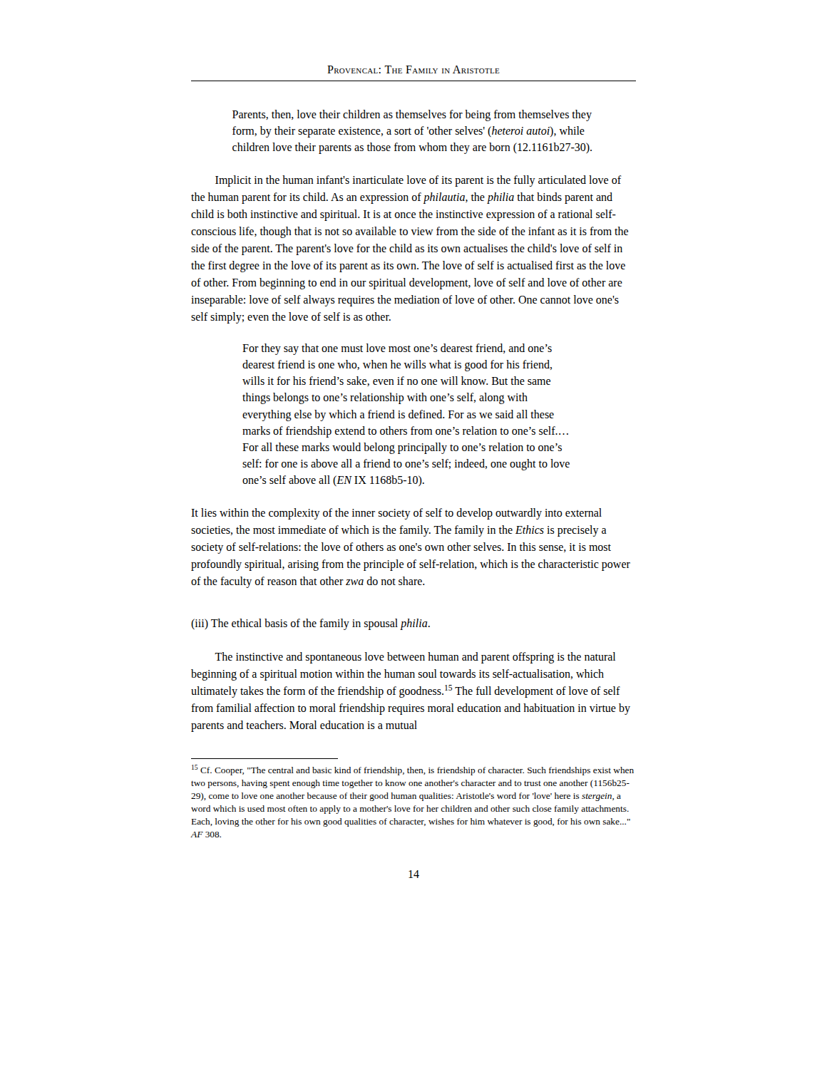Provencal: The Family in Aristotle
Parents, then, love their children as themselves for being from themselves they form, by their separate existence, a sort of 'other selves' (heteroi autoi), while children love their parents as those from whom they are born (12.1161b27-30).
Implicit in the human infant's inarticulate love of its parent is the fully articulated love of the human parent for its child. As an expression of philautia, the philia that binds parent and child is both instinctive and spiritual. It is at once the instinctive expression of a rational self-conscious life, though that is not so available to view from the side of the infant as it is from the side of the parent. The parent's love for the child as its own actualises the child's love of self in the first degree in the love of its parent as its own. The love of self is actualised first as the love of other. From beginning to end in our spiritual development, love of self and love of other are inseparable: love of self always requires the mediation of love of other. One cannot love one's self simply; even the love of self is as other.
For they say that one must love most one’s dearest friend, and one’s dearest friend is one who, when he wills what is good for his friend, wills it for his friend’s sake, even if no one will know. But the same things belongs to one’s relationship with one’s self, along with everything else by which a friend is defined. For as we said all these marks of friendship extend to others from one’s relation to one’s self.… For all these marks would belong principally to one’s relation to one’s self: for one is above all a friend to one’s self; indeed, one ought to love one’s self above all (EN IX 1168b5-10).
It lies within the complexity of the inner society of self to develop outwardly into external societies, the most immediate of which is the family. The family in the Ethics is precisely a society of self-relations: the love of others as one's own other selves. In this sense, it is most profoundly spiritual, arising from the principle of self-relation, which is the characteristic power of the faculty of reason that other zwa do not share.
(iii) The ethical basis of the family in spousal philia.
The instinctive and spontaneous love between human and parent offspring is the natural beginning of a spiritual motion within the human soul towards its self-actualisation, which ultimately takes the form of the friendship of goodness.15 The full development of love of self from familial affection to moral friendship requires moral education and habituation in virtue by parents and teachers. Moral education is a mutual
15 Cf. Cooper, "The central and basic kind of friendship, then, is friendship of character. Such friendships exist when two persons, having spent enough time together to know one another's character and to trust one another (1156b25-29), come to love one another because of their good human qualities: Aristotle's word for 'love' here is stergein, a word which is used most often to apply to a mother's love for her children and other such close family attachments. Each, loving the other for his own good qualities of character, wishes for him whatever is good, for his own sake..." AF 308.
14